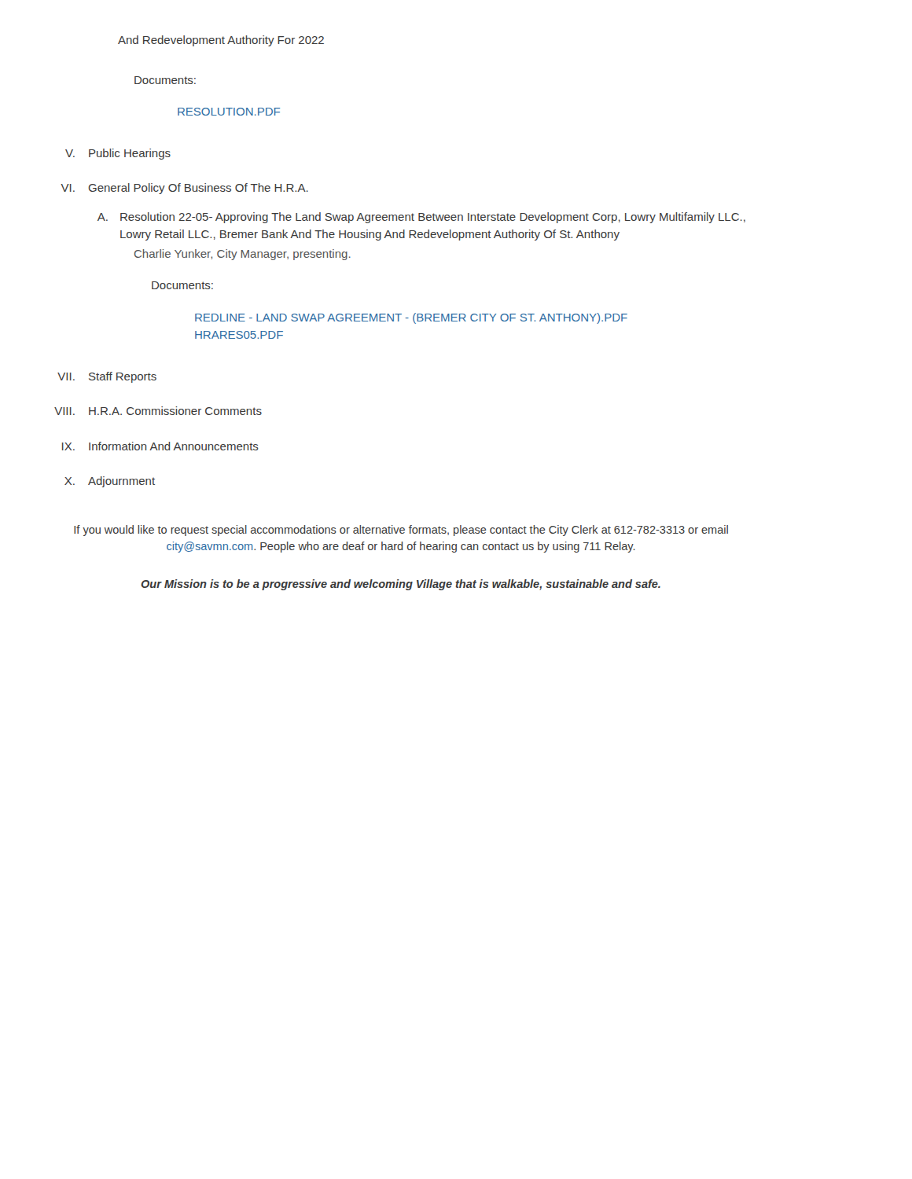And Redevelopment Authority For 2022
Documents:
RESOLUTION.PDF
Public Hearings
General Policy Of Business Of The H.R.A.
Resolution 22-05- Approving The Land Swap Agreement Between Interstate Development Corp, Lowry Multifamily LLC., Lowry Retail LLC., Bremer Bank And The Housing And Redevelopment Authority Of St. Anthony
Charlie Yunker, City Manager, presenting.
Documents:
REDLINE - LAND SWAP AGREEMENT - (BREMER CITY OF ST. ANTHONY).PDF
HRARES05.PDF
Staff Reports
H.R.A. Commissioner Comments
Information And Announcements
Adjournment
If you would like to request special accommodations or alternative formats, please contact the City Clerk at 612-782-3313 or email city@savmn.com. People who are deaf or hard of hearing can contact us by using 711 Relay.
Our Mission is to be a progressive and welcoming Village that is walkable, sustainable and safe.